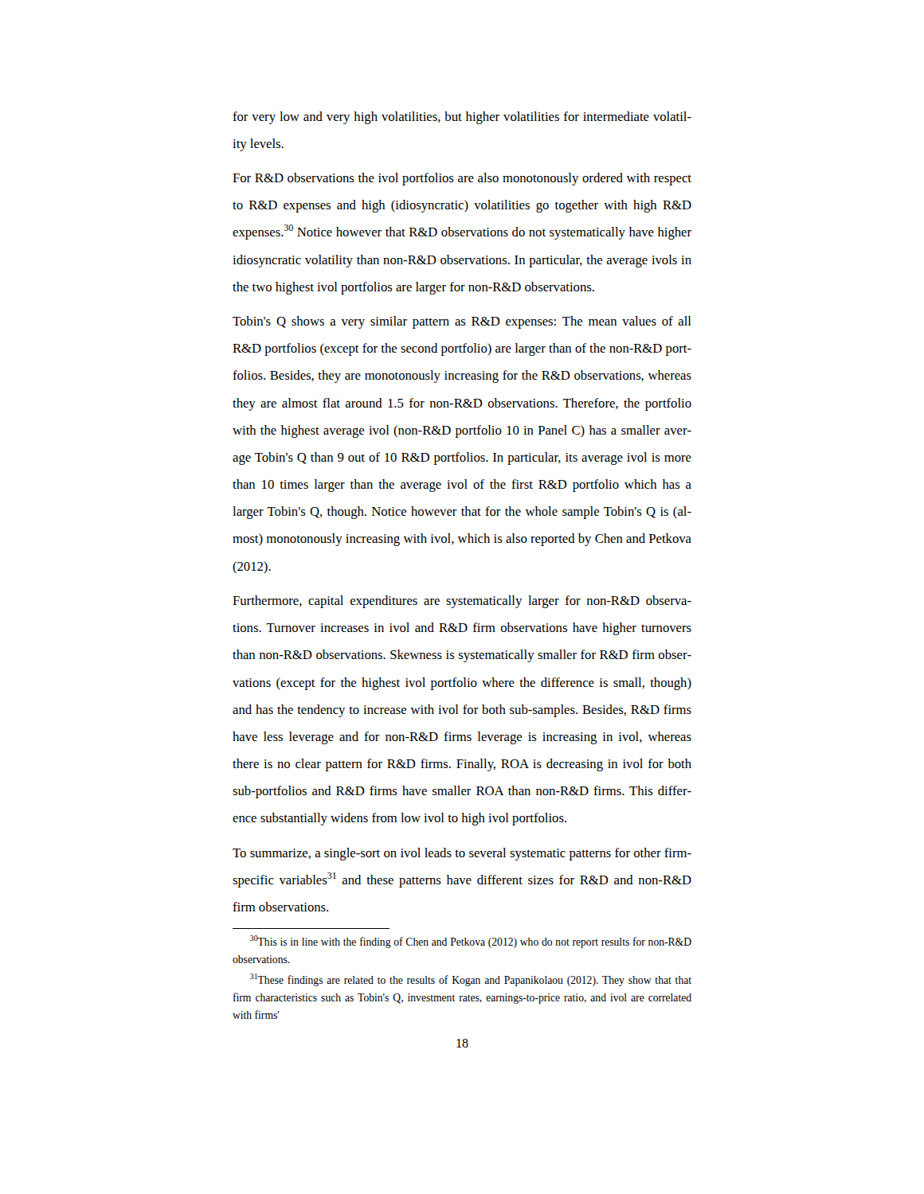for very low and very high volatilities, but higher volatilities for intermediate volatility levels.
For R&D observations the ivol portfolios are also monotonously ordered with respect to R&D expenses and high (idiosyncratic) volatilities go together with high R&D expenses.30 Notice however that R&D observations do not systematically have higher idiosyncratic volatility than non-R&D observations. In particular, the average ivols in the two highest ivol portfolios are larger for non-R&D observations.
Tobin's Q shows a very similar pattern as R&D expenses: The mean values of all R&D portfolios (except for the second portfolio) are larger than of the non-R&D portfolios. Besides, they are monotonously increasing for the R&D observations, whereas they are almost flat around 1.5 for non-R&D observations. Therefore, the portfolio with the highest average ivol (non-R&D portfolio 10 in Panel C) has a smaller average Tobin's Q than 9 out of 10 R&D portfolios. In particular, its average ivol is more than 10 times larger than the average ivol of the first R&D portfolio which has a larger Tobin's Q, though. Notice however that for the whole sample Tobin's Q is (almost) monotonously increasing with ivol, which is also reported by Chen and Petkova (2012).
Furthermore, capital expenditures are systematically larger for non-R&D observations. Turnover increases in ivol and R&D firm observations have higher turnovers than non-R&D observations. Skewness is systematically smaller for R&D firm observations (except for the highest ivol portfolio where the difference is small, though) and has the tendency to increase with ivol for both sub-samples. Besides, R&D firms have less leverage and for non-R&D firms leverage is increasing in ivol, whereas there is no clear pattern for R&D firms. Finally, ROA is decreasing in ivol for both sub-portfolios and R&D firms have smaller ROA than non-R&D firms. This difference substantially widens from low ivol to high ivol portfolios.
To summarize, a single-sort on ivol leads to several systematic patterns for other firm-specific variables31 and these patterns have different sizes for R&D and non-R&D firm observations.
30This is in line with the finding of Chen and Petkova (2012) who do not report results for non-R&D observations.
31These findings are related to the results of Kogan and Papanikolaou (2012). They show that that firm characteristics such as Tobin's Q, investment rates, earnings-to-price ratio, and ivol are correlated with firms'
18